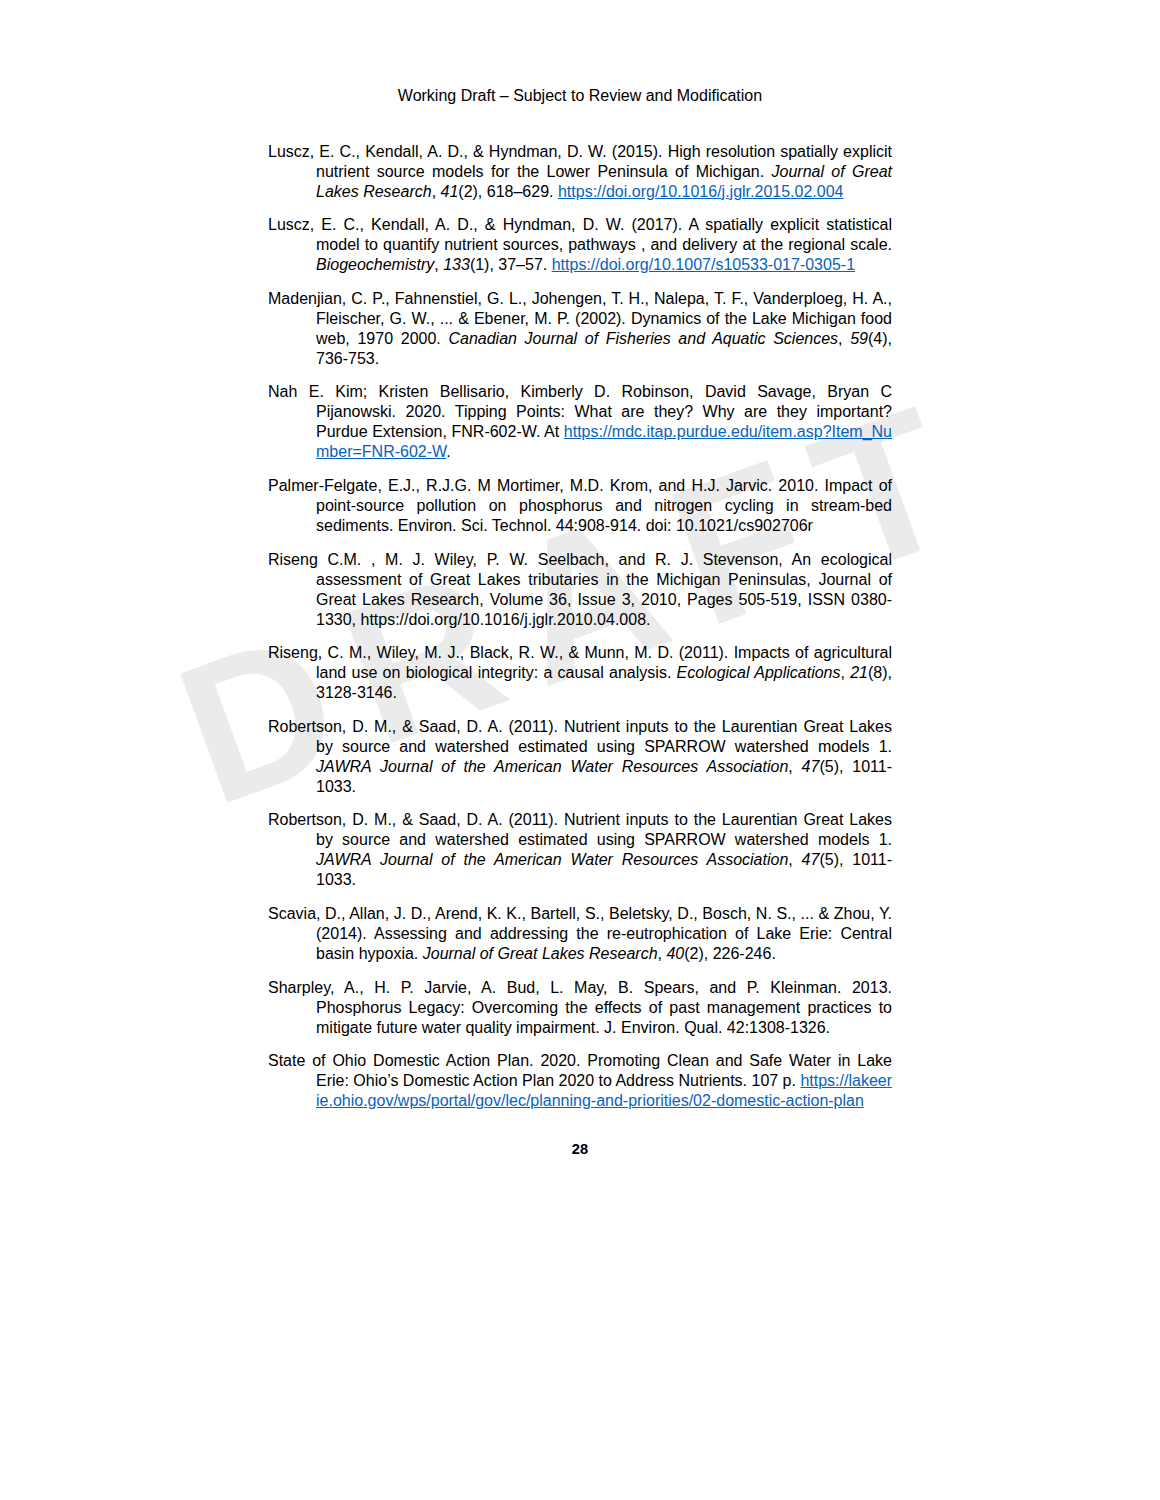DRAFT
Working Draft – Subject to Review and Modification
Luscz, E. C., Kendall, A. D., & Hyndman, D. W. (2015). High resolution spatially explicit nutrient source models for the Lower Peninsula of Michigan. Journal of Great Lakes Research, 41(2), 618–629. https://doi.org/10.1016/j.jglr.2015.02.004
Luscz, E. C., Kendall, A. D., & Hyndman, D. W. (2017). A spatially explicit statistical model to quantify nutrient sources, pathways , and delivery at the regional scale. Biogeochemistry, 133(1), 37–57. https://doi.org/10.1007/s10533-017-0305-1
Madenjian, C. P., Fahnenstiel, G. L., Johengen, T. H., Nalepa, T. F., Vanderploeg, H. A., Fleischer, G. W., ... & Ebener, M. P. (2002). Dynamics of the Lake Michigan food web, 1970 2000. Canadian Journal of Fisheries and Aquatic Sciences, 59(4), 736-753.
Nah E. Kim; Kristen Bellisario, Kimberly D. Robinson, David Savage, Bryan C Pijanowski. 2020. Tipping Points: What are they? Why are they important? Purdue Extension, FNR-602-W. At https://mdc.itap.purdue.edu/item.asp?Item_Number=FNR-602-W.
Palmer-Felgate, E.J., R.J.G. M Mortimer, M.D. Krom, and H.J. Jarvic. 2010. Impact of point-source pollution on phosphorus and nitrogen cycling in stream-bed sediments. Environ. Sci. Technol. 44:908-914. doi: 10.1021/cs902706r
Riseng C.M. , M. J. Wiley, P. W. Seelbach, and R. J. Stevenson, An ecological assessment of Great Lakes tributaries in the Michigan Peninsulas, Journal of Great Lakes Research, Volume 36, Issue 3, 2010, Pages 505-519, ISSN 0380-1330, https://doi.org/10.1016/j.jglr.2010.04.008.
Riseng, C. M., Wiley, M. J., Black, R. W., & Munn, M. D. (2011). Impacts of agricultural land use on biological integrity: a causal analysis. Ecological Applications, 21(8), 3128-3146.
Robertson, D. M., & Saad, D. A. (2011). Nutrient inputs to the Laurentian Great Lakes by source and watershed estimated using SPARROW watershed models 1. JAWRA Journal of the American Water Resources Association, 47(5), 1011-1033.
Robertson, D. M., & Saad, D. A. (2011). Nutrient inputs to the Laurentian Great Lakes by source and watershed estimated using SPARROW watershed models 1. JAWRA Journal of the American Water Resources Association, 47(5), 1011-1033.
Scavia, D., Allan, J. D., Arend, K. K., Bartell, S., Beletsky, D., Bosch, N. S., ... & Zhou, Y. (2014). Assessing and addressing the re-eutrophication of Lake Erie: Central basin hypoxia. Journal of Great Lakes Research, 40(2), 226-246.
Sharpley, A., H. P. Jarvie, A. Bud, L. May, B. Spears, and P. Kleinman. 2013. Phosphorus Legacy: Overcoming the effects of past management practices to mitigate future water quality impairment. J. Environ. Qual. 42:1308-1326.
State of Ohio Domestic Action Plan. 2020. Promoting Clean and Safe Water in Lake Erie: Ohio’s Domestic Action Plan 2020 to Address Nutrients. 107 p. https://lakeerie.ohio.gov/wps/portal/gov/lec/planning-and-priorities/02-domestic-action-plan
28